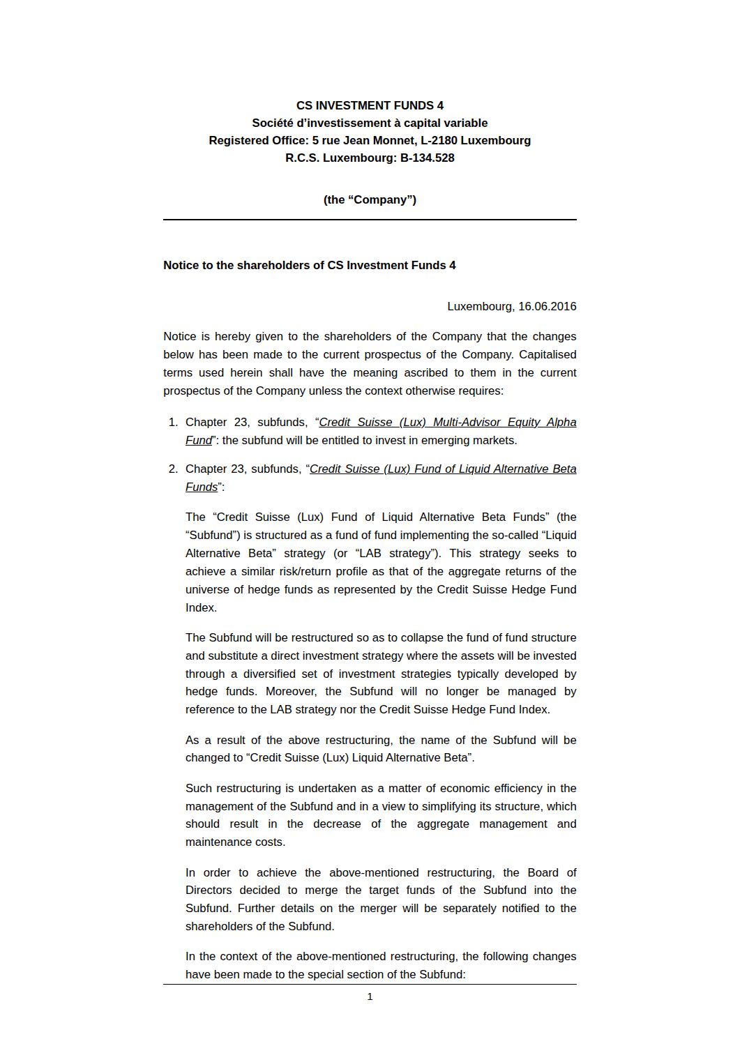CS INVESTMENT FUNDS 4 Société d’investissement à capital variable Registered Office: 5 rue Jean Monnet, L-2180 Luxembourg R.C.S. Luxembourg: B-134.528
(the “Company”)
Notice to the shareholders of CS Investment Funds 4
Luxembourg, 16.06.2016
Notice is hereby given to the shareholders of the Company that the changes below has been made to the current prospectus of the Company. Capitalised terms used herein shall have the meaning ascribed to them in the current prospectus of the Company unless the context otherwise requires:
Chapter 23, subfunds, “Credit Suisse (Lux) Multi-Advisor Equity Alpha Fund”: the subfund will be entitled to invest in emerging markets.
Chapter 23, subfunds, “Credit Suisse (Lux) Fund of Liquid Alternative Beta Funds”:
The “Credit Suisse (Lux) Fund of Liquid Alternative Beta Funds” (the “Subfund”) is structured as a fund of fund implementing the so-called “Liquid Alternative Beta” strategy (or “LAB strategy”). This strategy seeks to achieve a similar risk/return profile as that of the aggregate returns of the universe of hedge funds as represented by the Credit Suisse Hedge Fund Index.
The Subfund will be restructured so as to collapse the fund of fund structure and substitute a direct investment strategy where the assets will be invested through a diversified set of investment strategies typically developed by hedge funds. Moreover, the Subfund will no longer be managed by reference to the LAB strategy nor the Credit Suisse Hedge Fund Index.
As a result of the above restructuring, the name of the Subfund will be changed to “Credit Suisse (Lux) Liquid Alternative Beta”.
Such restructuring is undertaken as a matter of economic efficiency in the management of the Subfund and in a view to simplifying its structure, which should result in the decrease of the aggregate management and maintenance costs.
In order to achieve the above-mentioned restructuring, the Board of Directors decided to merge the target funds of the Subfund into the Subfund. Further details on the merger will be separately notified to the shareholders of the Subfund.
In the context of the above-mentioned restructuring, the following changes have been made to the special section of the Subfund:
1